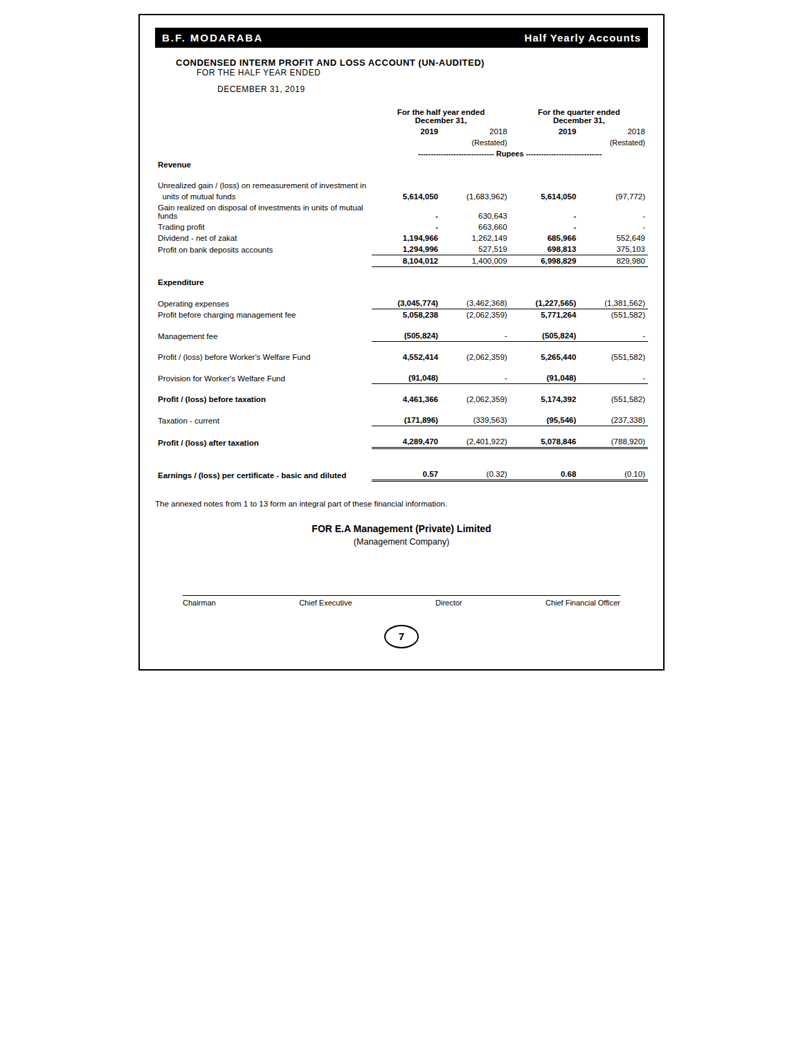B.F. MODARABA
Half Yearly Accounts
CONDENSED INTERM PROFIT AND LOSS ACCOUNT (UN-AUDITED)
FOR THE HALF YEAR ENDED
DECEMBER 31, 2019
| | For the half year ended December 31, | For the quarter ended December 31, |
| | 2019 | 2018 | 2019 | 2018 |
| | | (Restated) | | (Restated) |
| | ------------------------------ Rupees ------------------------------ |
| Revenue | | | | |
| Unrealized gain / (loss) on remeasurement of investment in | | | | |
| units of mutual funds | 5,614,050 | (1,683,962) | 5,614,050 | (97,772) |
| Gain realized on disposal of investments in units of mutual funds | - | 630,643 | - | - |
| Trading profit | - | 663,660 | - | - |
| Dividend - net of zakat | 1,194,966 | 1,262,149 | 685,966 | 552,649 |
| Profit on bank deposits accounts | 1,294,996 | 527,519 | 698,813 | 375,103 |
| | 8,104,012 | 1,400,009 | 6,998,829 | 829,980 |
| Expenditure | | | | |
| Operating expenses | (3,045,774) | (3,462,368) | (1,227,565) | (1,381,562) |
| Profit before charging management fee | 5,058,238 | (2,062,359) | 5,771,264 | (551,582) |
| Management fee | (505,824) | - | (505,824) | - |
| Profit / (loss) before Worker's Welfare Fund | 4,552,414 | (2,062,359) | 5,265,440 | (551,582) |
| Provision for Worker's Welfare Fund | (91,048) | - | (91,048) | - |
| Profit / (loss) before taxation | 4,461,366 | (2,062,359) | 5,174,392 | (551,582) |
| Taxation - current | (171,896) | (339,563) | (95,546) | (237,338) |
| Profit / (loss) after taxation | 4,289,470 | (2,401,922) | 5,078,846 | (788,920) |
| Earnings / (loss) per certificate - basic and diluted | 0.57 | (0.32) | 0.68 | (0.10) |
The annexed notes from 1 to 13 form an integral part of these financial information.
FOR E.A Management (Private) Limited
(Management Company)
Chairman Chief Executive Director Chief Financial Officer
7